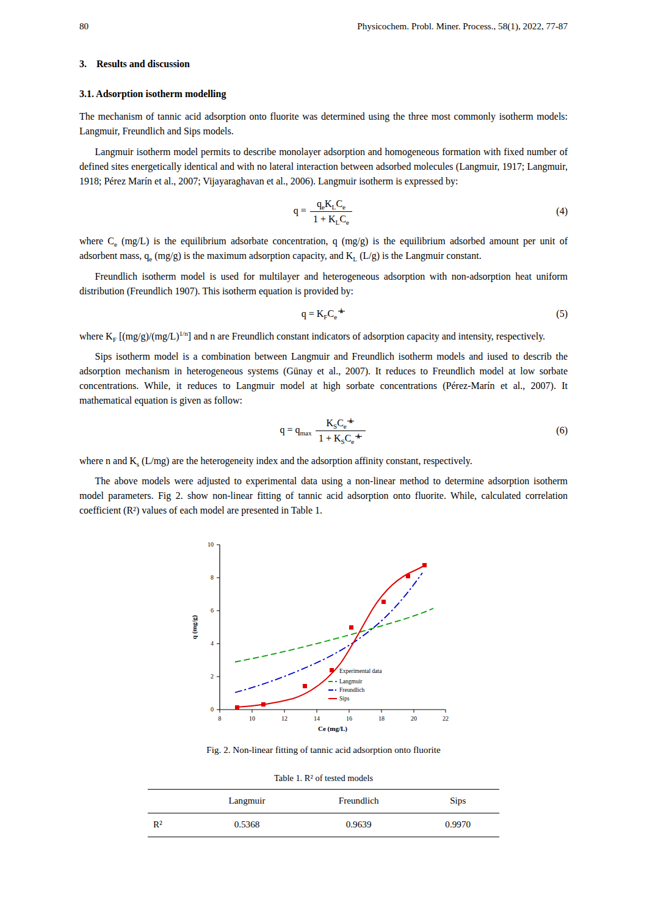80 Physicochem. Probl. Miner. Process., 58(1), 2022, 77-87
3. Results and discussion
3.1. Adsorption isotherm modelling
The mechanism of tannic acid adsorption onto fluorite was determined using the three most commonly isotherm models: Langmuir, Freundlich and Sips models.
Langmuir isotherm model permits to describe monolayer adsorption and homogeneous formation with fixed number of defined sites energetically identical and with no lateral interaction between adsorbed molecules (Langmuir, 1917; Langmuir, 1918; Pérez Marín et al., 2007; Vijayaraghavan et al., 2006). Langmuir isotherm is expressed by:
q = qeKLCe 1 + KLCe (4)
where Ce (mg/L) is the equilibrium adsorbate concentration, q (mg/g) is the equilibrium adsorbed amount per unit of adsorbent mass, qe (mg/g) is the maximum adsorption capacity, and KL (L/g) is the Langmuir constant.
Freundlich isotherm model is used for multilayer and heterogeneous adsorption with non-adsorption heat uniform distribution (Freundlich 1907). This isotherm equation is provided by:
q = KFCe1 n (5)
where KF [(mg/g)/(mg/L)1/n] and n are Freundlich constant indicators of adsorption capacity and intensity, respectively.
Sips isotherm model is a combination between Langmuir and Freundlich isotherm models and iused to describ the adsorption mechanism in heterogeneous systems (Günay et al., 2007). It reduces to Freundlich model at low sorbate concentrations. While, it reduces to Langmuir model at high sorbate concentrations (Pérez-Marín et al., 2007). It mathematical equation is given as follow:
q = qmax KSCe1 n 1 + KSCe1 n (6)
where n and Ks (L/mg) are the heterogeneity index and the adsorption affinity constant, respectively.
The above models were adjusted to experimental data using a non-linear method to determine adsorption isotherm model parameters. Fig 2. show non-linear fitting of tannic acid adsorption onto fluorite. While, calculated correlation coefficient (R²) values of each model are presented in Table 1.
0 2 4 6 8 10 8 10 12 14 16 18 20 22 Ce (mg/L) q (mg/g) Experimental data Langmuir Freundlich Sips
Fig. 2. Non-linear fitting of tannic acid adsorption onto fluorite
Table 1. R² of tested models
| | Langmuir | Freundlich | Sips |
| --- | --- | --- | --- |
| R² | 0.5368 | 0.9639 | 0.9970 |